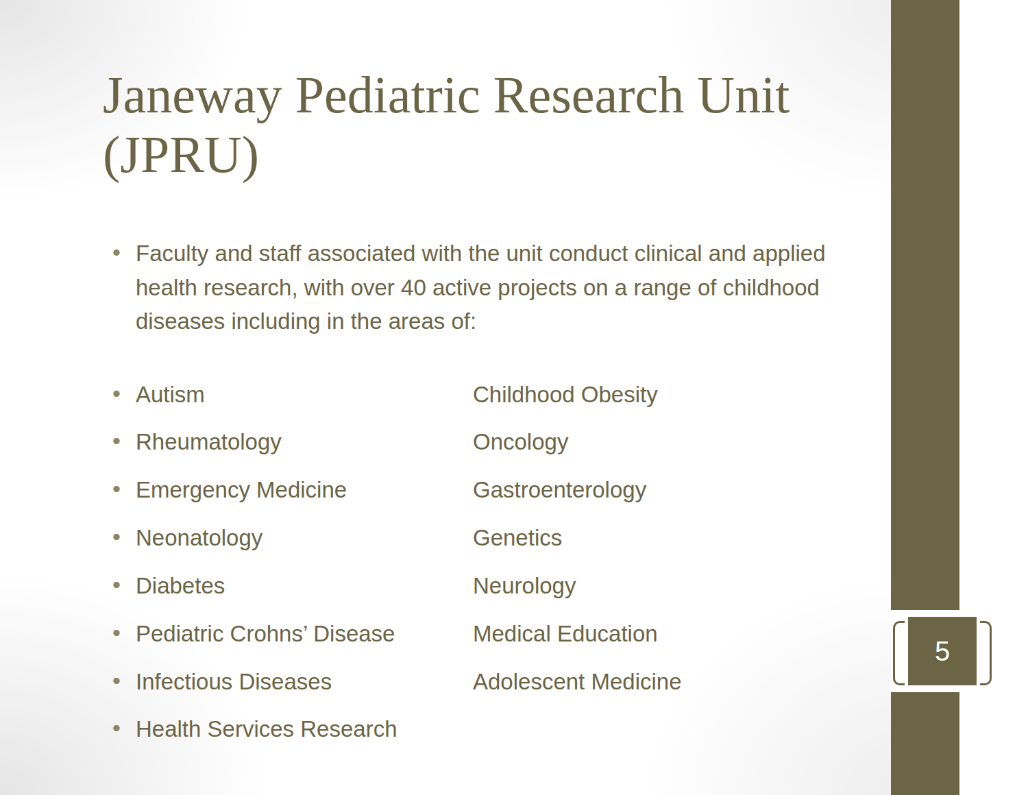5
Janeway Pediatric Research Unit (JPRU)
Faculty and staff associated with the unit conduct clinical and applied health research, with over 40 active projects on a range of childhood diseases including in the areas of:
AutismChildhood Obesity
RheumatologyOncology
Emergency MedicineGastroenterology
NeonatologyGenetics
DiabetesNeurology
Pediatric Crohns’ DiseaseMedical Education
Infectious DiseasesAdolescent Medicine
Health Services Research